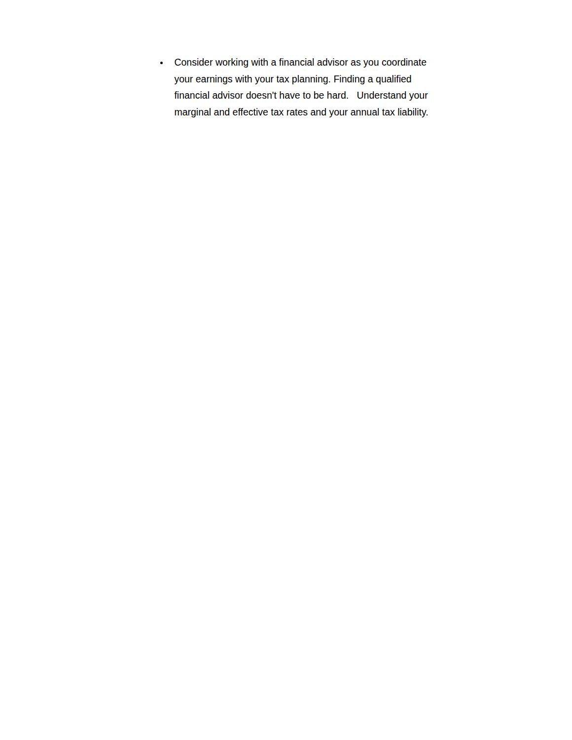Consider working with a financial advisor as you coordinate your earnings with your tax planning. Finding a qualified financial advisor doesn't have to be hard. Understand your marginal and effective tax rates and your annual tax liability.